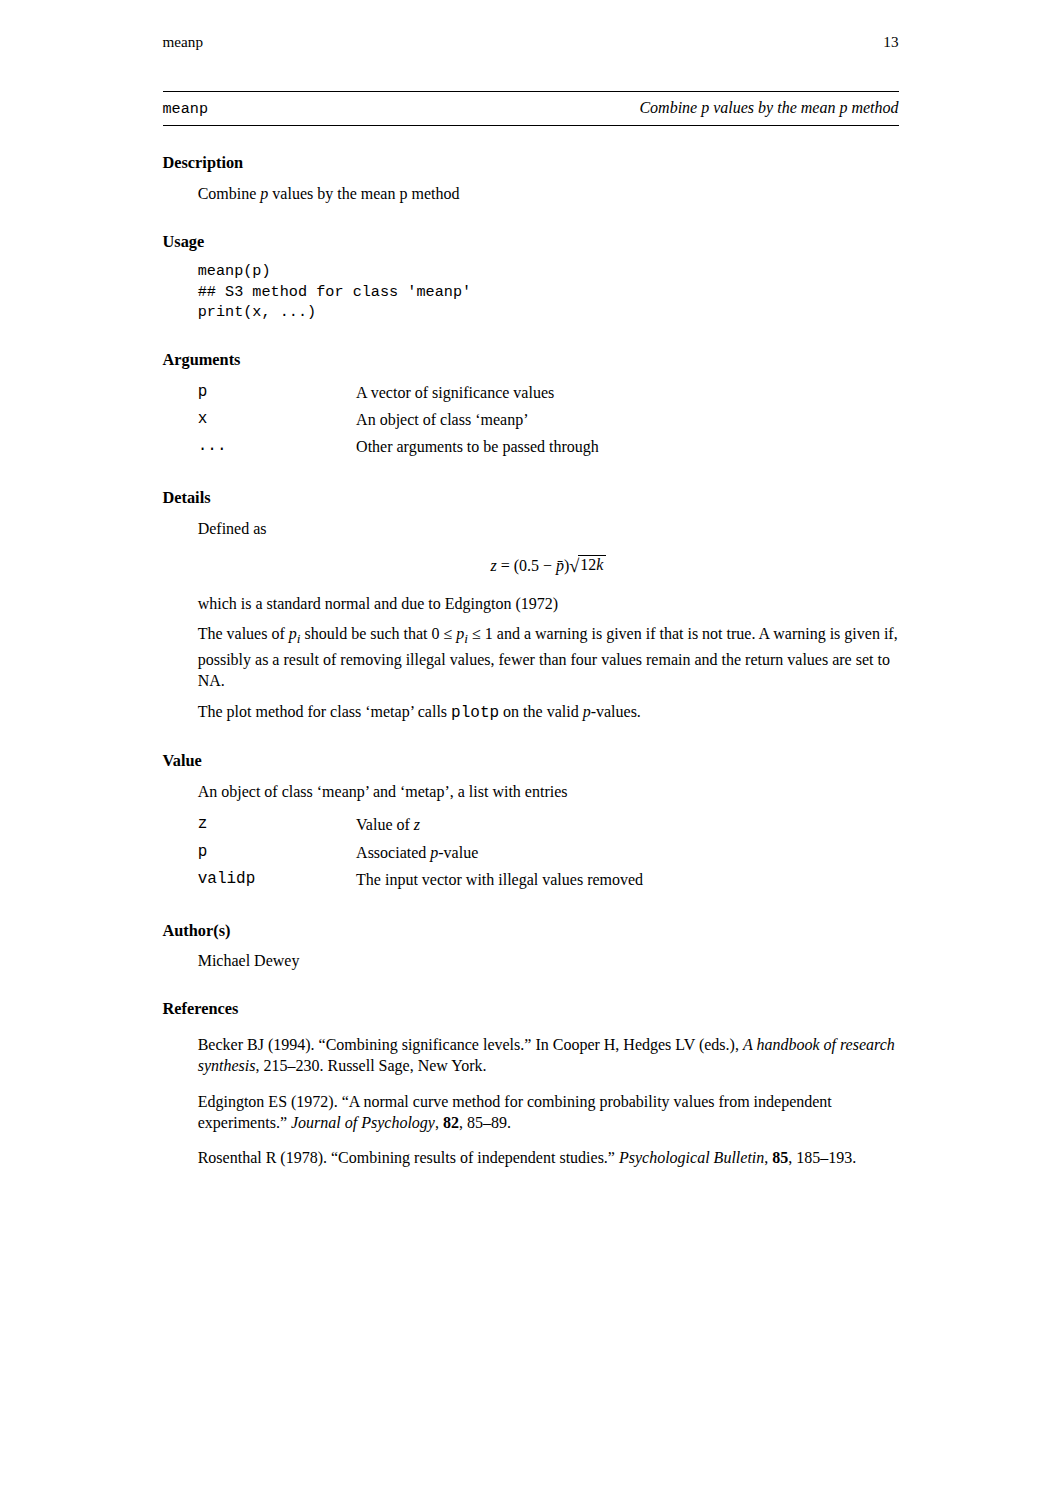meanp 13
meanp Combine p values by the mean p method
Description
Combine p values by the mean p method
Usage
meanp(p)
## S3 method for class 'meanp'
print(x, ...)
Arguments
| p | A vector of significance values |
| x | An object of class ‘meanp’ |
| ... | Other arguments to be passed through |
Details
Defined as
z = (0.5 − p̄)√12k
which is a standard normal and due to Edgington (1972)
The values of pi should be such that 0 ≤ pi ≤ 1 and a warning is given if that is not true. A warning is given if, possibly as a result of removing illegal values, fewer than four values remain and the return values are set to NA.
The plot method for class ‘metap’ calls plotp on the valid p-values.
Value
An object of class ‘meanp’ and ‘metap’, a list with entries
| z | Value of z |
| p | Associated p -value |
| validp | The input vector with illegal values removed |
Author(s)
Michael Dewey
References
Becker BJ (1994). “Combining significance levels.” In Cooper H, Hedges LV (eds.), A handbook of research synthesis, 215–230. Russell Sage, New York.
Edgington ES (1972). “A normal curve method for combining probability values from independent experiments.” Journal of Psychology, 82, 85–89.
Rosenthal R (1978). “Combining results of independent studies.” Psychological Bulletin, 85, 185–193.